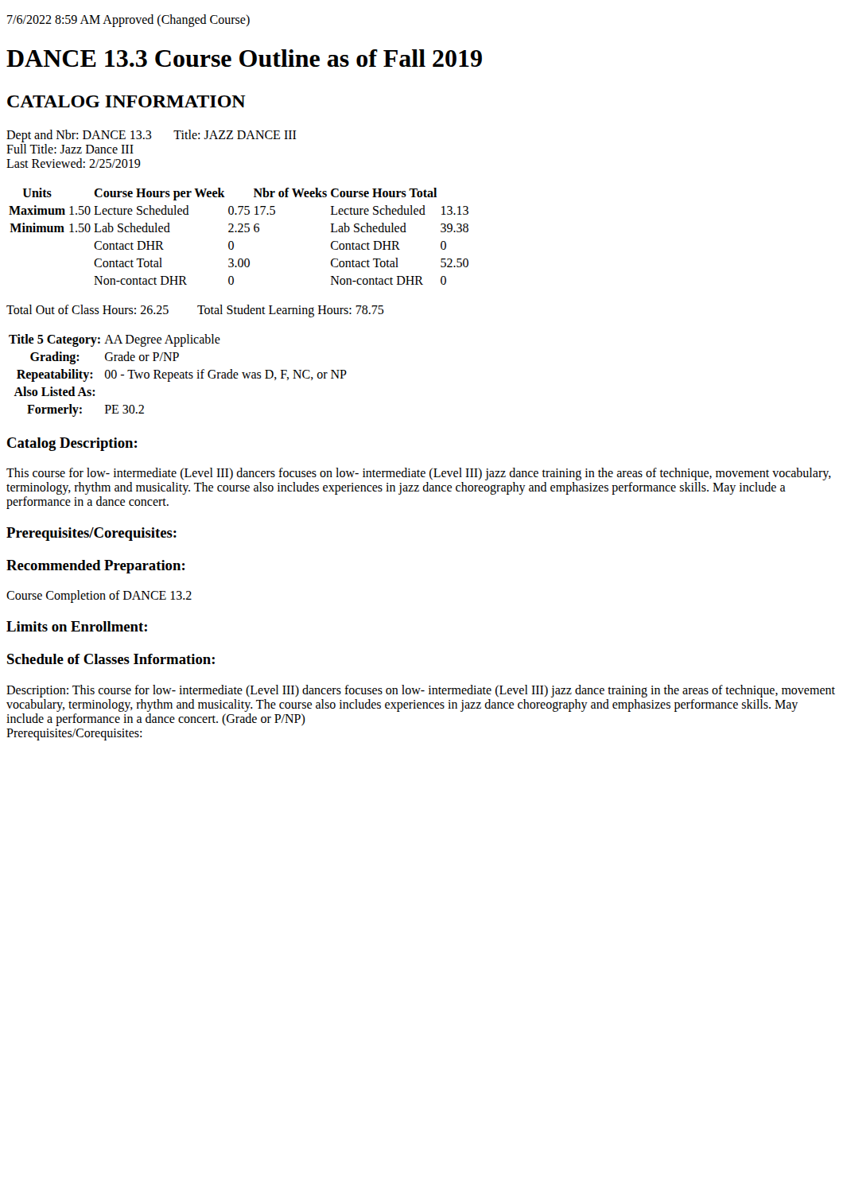7/6/2022 8:59 AM Approved (Changed Course)
DANCE 13.3 Course Outline as of Fall 2019
CATALOG INFORMATION
Dept and Nbr: DANCE 13.3 Title: JAZZ DANCE III
Full Title: Jazz Dance III
Last Reviewed: 2/25/2019
| Units | | Course Hours per Week | | Nbr of Weeks | Course Hours Total | |
| --- | --- | --- | --- | --- | --- | --- |
| Maximum | 1.50 | Lecture Scheduled | 0.75 | 17.5 | Lecture Scheduled | 13.13 |
| Minimum | 1.50 | Lab Scheduled | 2.25 | 6 | Lab Scheduled | 39.38 |
| | | Contact DHR | 0 | | Contact DHR | 0 |
| | | Contact Total | 3.00 | | Contact Total | 52.50 |
| | | Non-contact DHR | 0 | | Non-contact DHR | 0 |
Total Out of Class Hours: 26.25 Total Student Learning Hours: 78.75
| Title 5 Category: | AA Degree Applicable |
| Grading: | Grade or P/NP |
| Repeatability: | 00 - Two Repeats if Grade was D, F, NC, or NP |
| Also Listed As: | |
| Formerly: | PE 30.2 |
Catalog Description:
This course for low- intermediate (Level III) dancers focuses on low- intermediate (Level III) jazz dance training in the areas of technique, movement vocabulary, terminology, rhythm and musicality. The course also includes experiences in jazz dance choreography and emphasizes performance skills. May include a performance in a dance concert.
Prerequisites/Corequisites:
Recommended Preparation:
Course Completion of DANCE 13.2
Limits on Enrollment:
Schedule of Classes Information:
Description: This course for low- intermediate (Level III) dancers focuses on low- intermediate (Level III) jazz dance training in the areas of technique, movement vocabulary, terminology, rhythm and musicality. The course also includes experiences in jazz dance choreography and emphasizes performance skills. May include a performance in a dance concert. (Grade or P/NP)
Prerequisites/Corequisites: